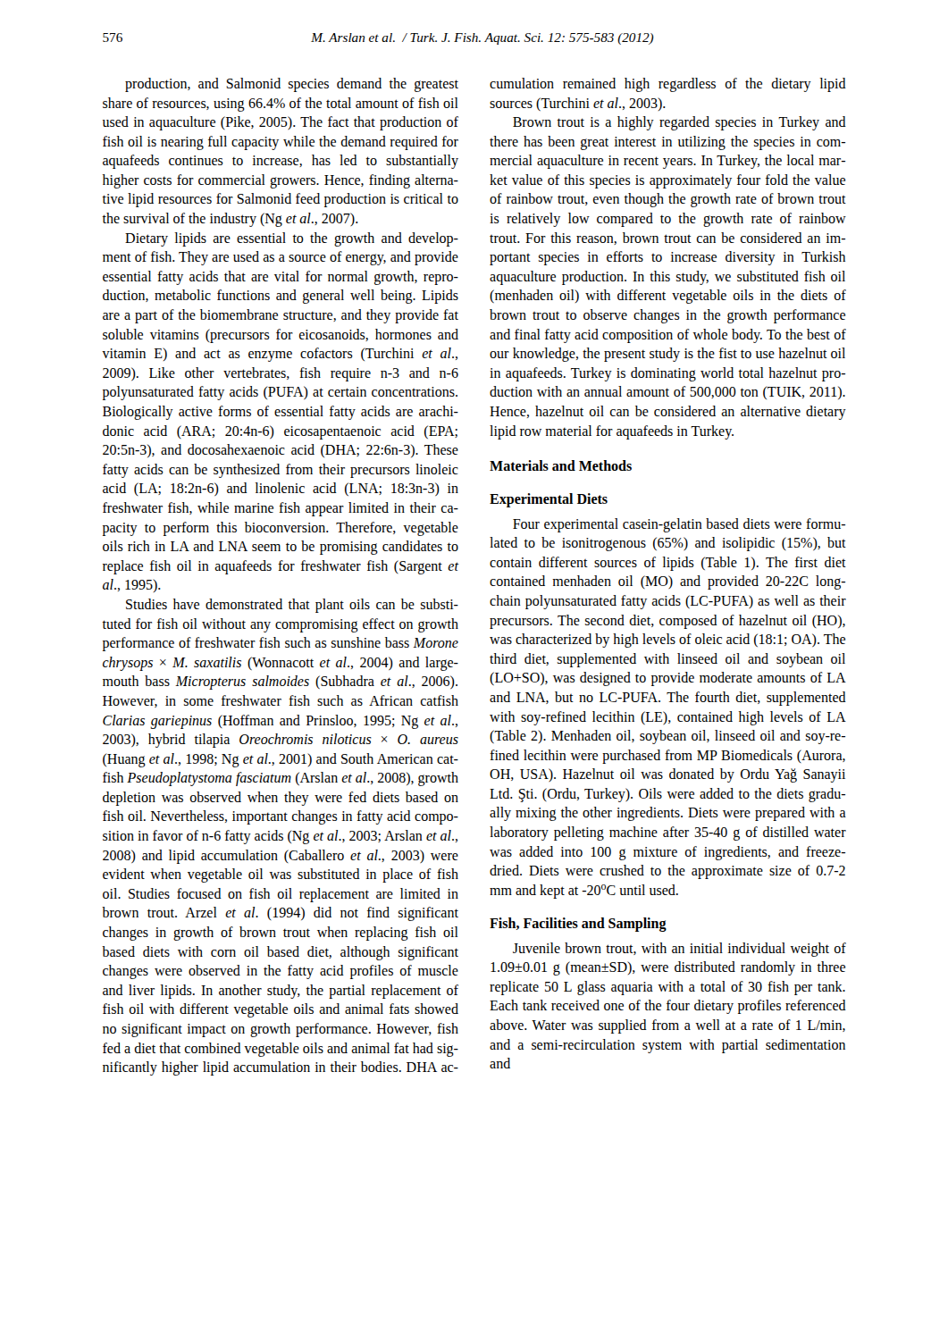576 M. Arslan et al. / Turk. J. Fish. Aquat. Sci. 12: 575-583 (2012)
production, and Salmonid species demand the greatest share of resources, using 66.4% of the total amount of fish oil used in aquaculture (Pike, 2005). The fact that production of fish oil is nearing full capacity while the demand required for aquafeeds continues to increase, has led to substantially higher costs for commercial growers. Hence, finding alternative lipid resources for Salmonid feed production is critical to the survival of the industry (Ng et al., 2007).
Dietary lipids are essential to the growth and development of fish. They are used as a source of energy, and provide essential fatty acids that are vital for normal growth, reproduction, metabolic functions and general well being. Lipids are a part of the biomembrane structure, and they provide fat soluble vitamins (precursors for eicosanoids, hormones and vitamin E) and act as enzyme cofactors (Turchini et al., 2009). Like other vertebrates, fish require n-3 and n-6 polyunsaturated fatty acids (PUFA) at certain concentrations. Biologically active forms of essential fatty acids are arachidonic acid (ARA; 20:4n-6) eicosapentaenoic acid (EPA; 20:5n-3), and docosahexaenoic acid (DHA; 22:6n-3). These fatty acids can be synthesized from their precursors linoleic acid (LA; 18:2n-6) and linolenic acid (LNA; 18:3n-3) in freshwater fish, while marine fish appear limited in their capacity to perform this bioconversion. Therefore, vegetable oils rich in LA and LNA seem to be promising candidates to replace fish oil in aquafeeds for freshwater fish (Sargent et al., 1995).
Studies have demonstrated that plant oils can be substituted for fish oil without any compromising effect on growth performance of freshwater fish such as sunshine bass Morone chrysops × M. saxatilis (Wonnacott et al., 2004) and largemouth bass Micropterus salmoides (Subhadra et al., 2006). However, in some freshwater fish such as African catfish Clarias gariepinus (Hoffman and Prinsloo, 1995; Ng et al., 2003), hybrid tilapia Oreochromis niloticus × O. aureus (Huang et al., 1998; Ng et al., 2001) and South American catfish Pseudoplatystoma fasciatum (Arslan et al., 2008), growth depletion was observed when they were fed diets based on fish oil. Nevertheless, important changes in fatty acid composition in favor of n-6 fatty acids (Ng et al., 2003; Arslan et al., 2008) and lipid accumulation (Caballero et al., 2003) were evident when vegetable oil was substituted in place of fish oil. Studies focused on fish oil replacement are limited in brown trout. Arzel et al. (1994) did not find significant changes in growth of brown trout when replacing fish oil based diets with corn oil based diet, although significant changes were observed in the fatty acid profiles of muscle and liver lipids. In another study, the partial replacement of fish oil with different vegetable oils and animal fats showed no significant impact on growth performance. However, fish fed a diet that combined vegetable oils and animal fat had significantly higher lipid accumulation in their bodies. DHA accumulation remained high regardless of the dietary lipid sources (Turchini et al., 2003).
Brown trout is a highly regarded species in Turkey and there has been great interest in utilizing the species in commercial aquaculture in recent years. In Turkey, the local market value of this species is approximately four fold the value of rainbow trout, even though the growth rate of brown trout is relatively low compared to the growth rate of rainbow trout. For this reason, brown trout can be considered an important species in efforts to increase diversity in Turkish aquaculture production. In this study, we substituted fish oil (menhaden oil) with different vegetable oils in the diets of brown trout to observe changes in the growth performance and final fatty acid composition of whole body. To the best of our knowledge, the present study is the fist to use hazelnut oil in aquafeeds. Turkey is dominating world total hazelnut production with an annual amount of 500,000 ton (TUIK, 2011). Hence, hazelnut oil can be considered an alternative dietary lipid row material for aquafeeds in Turkey.
Materials and Methods
Experimental Diets
Four experimental casein-gelatin based diets were formulated to be isonitrogenous (65%) and isolipidic (15%), but contain different sources of lipids (Table 1). The first diet contained menhaden oil (MO) and provided 20-22C long-chain polyunsaturated fatty acids (LC-PUFA) as well as their precursors. The second diet, composed of hazelnut oil (HO), was characterized by high levels of oleic acid (18:1; OA). The third diet, supplemented with linseed oil and soybean oil (LO+SO), was designed to provide moderate amounts of LA and LNA, but no LC-PUFA. The fourth diet, supplemented with soy-refined lecithin (LE), contained high levels of LA (Table 2). Menhaden oil, soybean oil, linseed oil and soy-refined lecithin were purchased from MP Biomedicals (Aurora, OH, USA). Hazelnut oil was donated by Ordu Yağ Sanayii Ltd. Şti. (Ordu, Turkey). Oils were added to the diets gradually mixing the other ingredients. Diets were prepared with a laboratory pelleting machine after 35-40 g of distilled water was added into 100 g mixture of ingredients, and freeze-dried. Diets were crushed to the approximate size of 0.7-2 mm and kept at -20oC until used.
Fish, Facilities and Sampling
Juvenile brown trout, with an initial individual weight of 1.09±0.01 g (mean±SD), were distributed randomly in three replicate 50 L glass aquaria with a total of 30 fish per tank. Each tank received one of the four dietary profiles referenced above. Water was supplied from a well at a rate of 1 L/min, and a semi-recirculation system with partial sedimentation and